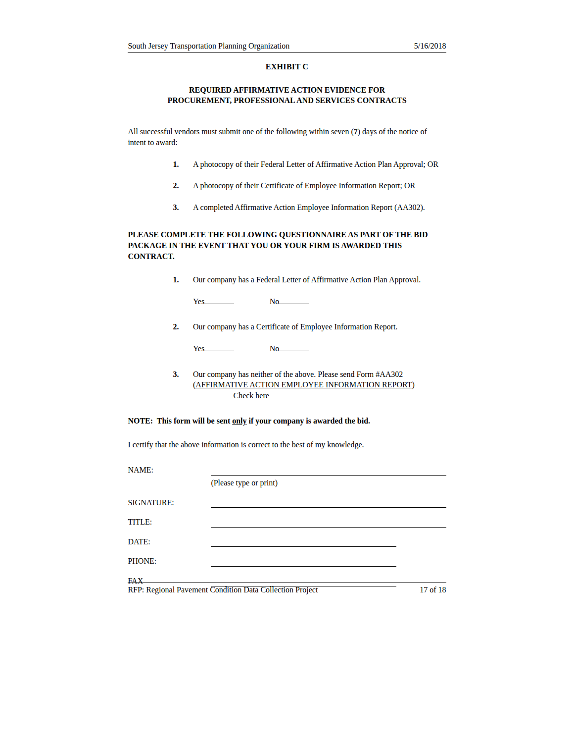South Jersey Transportation Planning Organization
5/16/2018
EXHIBIT C
REQUIRED AFFIRMATIVE ACTION EVIDENCE FOR
PROCUREMENT, PROFESSIONAL AND SERVICES CONTRACTS
All successful vendors must submit one of the following within seven (7) days of the notice of intent to award:
A photocopy of their Federal Letter of Affirmative Action Plan Approval; OR
A photocopy of their Certificate of Employee Information Report; OR
A completed Affirmative Action Employee Information Report (AA302).
PLEASE COMPLETE THE FOLLOWING QUESTIONNAIRE AS PART OF THE BID PACKAGE IN THE EVENT THAT YOU OR YOUR FIRM IS AWARDED THIS CONTRACT.
Our company has a Federal Letter of Affirmative Action Plan Approval.
Yes No
Our company has a Certificate of Employee Information Report.
Yes No
Our company has neither of the above. Please send Form #AA302
(AFFIRMATIVE ACTION EMPLOYEE INFORMATION REPORT)
Check here
NOTE: This form will be sent only if your company is awarded the bid.
I certify that the above information is correct to the best of my knowledge.
| NAME: | |
| | (Please type or print) |
| SIGNATURE: | |
| TITLE: | |
| DATE: | |
| PHONE: | |
| FAX | |
RFP: Regional Pavement Condition Data Collection Project
17 of 18